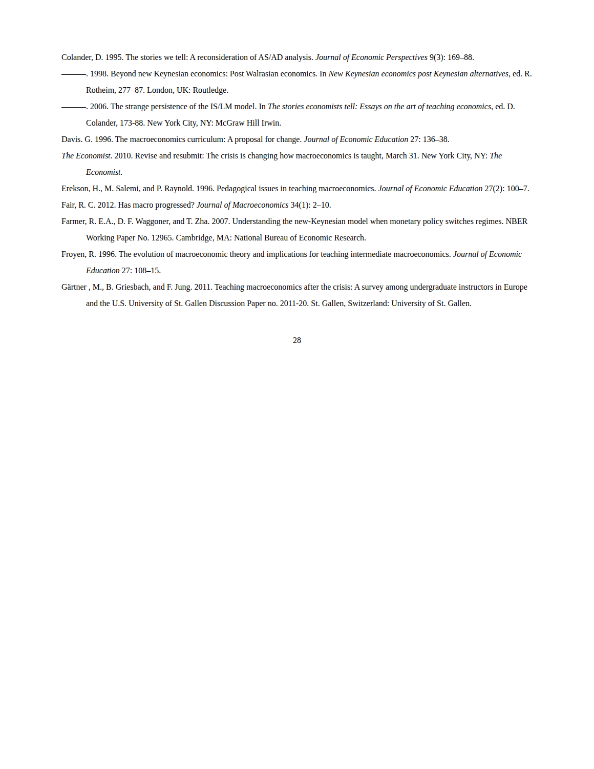Colander, D. 1995. The stories we tell: A reconsideration of AS/AD analysis. Journal of Economic Perspectives 9(3): 169–88.
———. 1998. Beyond new Keynesian economics: Post Walrasian economics. In New Keynesian economics post Keynesian alternatives, ed. R. Rotheim, 277–87. London, UK: Routledge.
———. 2006. The strange persistence of the IS/LM model. In The stories economists tell: Essays on the art of teaching economics, ed. D. Colander, 173-88. New York City, NY: McGraw Hill Irwin.
Davis. G. 1996. The macroeconomics curriculum: A proposal for change. Journal of Economic Education 27: 136–38.
The Economist. 2010. Revise and resubmit: The crisis is changing how macroeconomics is taught, March 31. New York City, NY: The Economist.
Erekson, H., M. Salemi, and P. Raynold. 1996. Pedagogical issues in teaching macroeconomics. Journal of Economic Education 27(2): 100–7.
Fair, R. C. 2012. Has macro progressed? Journal of Macroeconomics 34(1): 2–10.
Farmer, R. E.A., D. F. Waggoner, and T. Zha. 2007. Understanding the new-Keynesian model when monetary policy switches regimes. NBER Working Paper No. 12965. Cambridge, MA: National Bureau of Economic Research.
Froyen, R. 1996. The evolution of macroeconomic theory and implications for teaching intermediate macroeconomics. Journal of Economic Education 27: 108–15.
Gärtner , M., B. Griesbach, and F. Jung. 2011. Teaching macroeconomics after the crisis: A survey among undergraduate instructors in Europe and the U.S. University of St. Gallen Discussion Paper no. 2011-20. St. Gallen, Switzerland: University of St. Gallen.
28